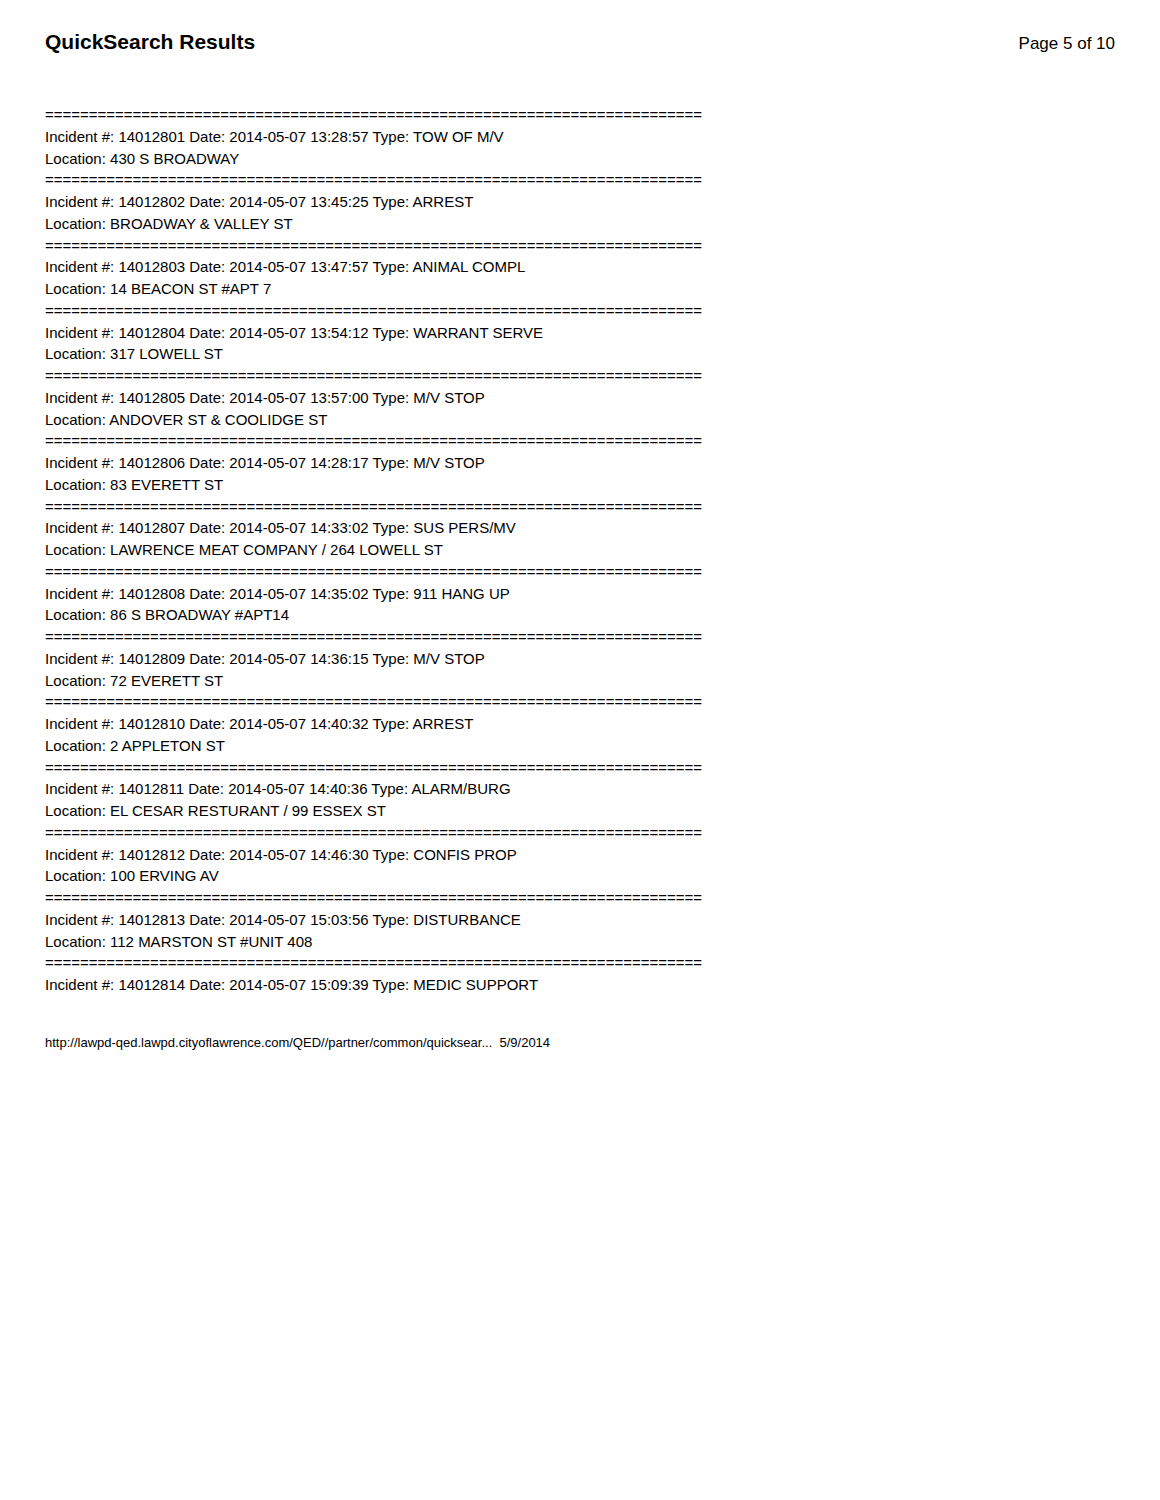QuickSearch Results Page 5 of 10
===========================================================================
Incident #: 14012801 Date: 2014-05-07 13:28:57 Type: TOW OF M/V
Location: 430 S BROADWAY
===========================================================================
Incident #: 14012802 Date: 2014-05-07 13:45:25 Type: ARREST
Location: BROADWAY & VALLEY ST
===========================================================================
Incident #: 14012803 Date: 2014-05-07 13:47:57 Type: ANIMAL COMPL
Location: 14 BEACON ST #APT 7
===========================================================================
Incident #: 14012804 Date: 2014-05-07 13:54:12 Type: WARRANT SERVE
Location: 317 LOWELL ST
===========================================================================
Incident #: 14012805 Date: 2014-05-07 13:57:00 Type: M/V STOP
Location: ANDOVER ST & COOLIDGE ST
===========================================================================
Incident #: 14012806 Date: 2014-05-07 14:28:17 Type: M/V STOP
Location: 83 EVERETT ST
===========================================================================
Incident #: 14012807 Date: 2014-05-07 14:33:02 Type: SUS PERS/MV
Location: LAWRENCE MEAT COMPANY / 264 LOWELL ST
===========================================================================
Incident #: 14012808 Date: 2014-05-07 14:35:02 Type: 911 HANG UP
Location: 86 S BROADWAY #APT14
===========================================================================
Incident #: 14012809 Date: 2014-05-07 14:36:15 Type: M/V STOP
Location: 72 EVERETT ST
===========================================================================
Incident #: 14012810 Date: 2014-05-07 14:40:32 Type: ARREST
Location: 2 APPLETON ST
===========================================================================
Incident #: 14012811 Date: 2014-05-07 14:40:36 Type: ALARM/BURG
Location: EL CESAR RESTURANT / 99 ESSEX ST
===========================================================================
Incident #: 14012812 Date: 2014-05-07 14:46:30 Type: CONFIS PROP
Location: 100 ERVING AV
===========================================================================
Incident #: 14012813 Date: 2014-05-07 15:03:56 Type: DISTURBANCE
Location: 112 MARSTON ST #UNIT 408
===========================================================================
Incident #: 14012814 Date: 2014-05-07 15:09:39 Type: MEDIC SUPPORT
http://lawpd-qed.lawpd.cityoflawrence.com/QED//partner/common/quicksear... 5/9/2014